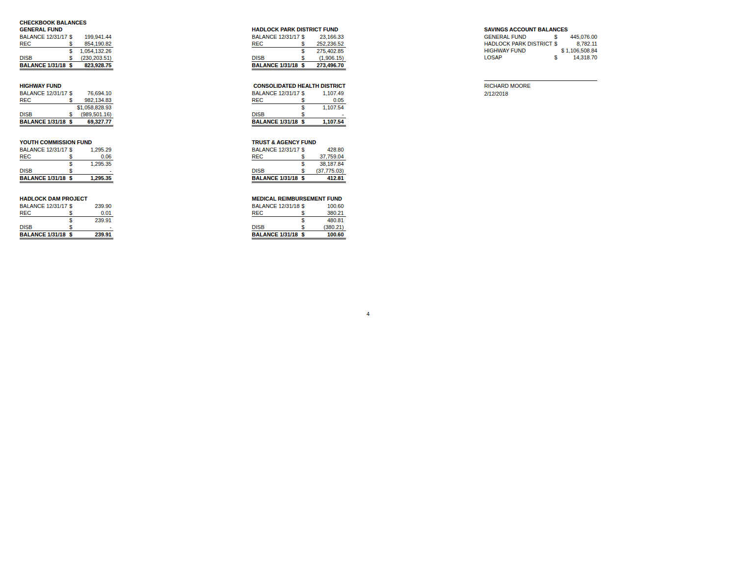CHECKBOOK BALANCES
| GENERAL FUND / BALANCE 12/31/17 / $ / 199,941.44 / / REC / $ / 854,190.82 / / / $ / 1,054,132.26 / / DISB / $ / (230,203.51) / / BALANCE 1/31/18 / $ / 823,928.75 / HIGHWAY FUND / BALANCE 12/31/17 / $ / 76,694.10 / / REC / $ / 982,134.83 / / / / $1,058,828.93 / / DISB / $ / (989,501.16) / / BALANCE 1/31/18 / $ / 69,327.77 / YOUTH COMMISSION FUND / BALANCE 12/31/17 / $ / 1,295.29 / / REC / $ / 0.06 / / / $ / 1,295.35 / / DISB / $ / - / / BALANCE 1/31/18 / $ / 1,295.35 / HADLOCK DAM PROJECT / BALANCE 12/31/17 / $ / 239.90 / / REC / $ / 0.01 / / / $ / 239.91 / / DISB / $ / - / / BALANCE 1/31/18 / $ / 239.91 / | HADLOCK PARK DISTRICT FUND / BALANCE 12/31/17 / $ / 23,166.33 / / REC / $ / 252,236.52 / / / $ / 275,402.85 / / DISB / $ / (1,906.15) / / BALANCE 1/31/18 / $ / 273,496.70 / CONSOLIDATED HEALTH DISTRICT / BALANCE 12/31/17 / $ / 1,107.49 / / REC / $ / 0.05 / / / $ / 1,107.54 / / DISB / $ / - / / BALANCE 1/31/18 / $ / 1,107.54 / TRUST & AGENCY FUND / BALANCE 12/31/17 / $ / 428.80 / / REC / $ / 37,759.04 / / / $ / 38,187.84 / / DISB / $ / (37,775.03) / / BALANCE 1/31/18 / $ / 412.81 / MEDICAL REIMBURSEMENT FUND / BALANCE 12/31/18 / $ / 100.60 / / REC / $ / 380.21 / / / $ / 480.81 / / DISB / $ / (380.21) / / BALANCE 1/31/18 / $ / 100.60 / | SAVINGS ACCOUNT BALANCES / GENERAL FUND / $ / 445,076.00 / / HADLOCK PARK DISTRICT / $ / 8,782.11 / / HIGHWAY FUND / / $ 1,106,508.84 / / LOSAP / $ / 14,318.70 / RICHARD MOORE 2/12/2018 |
4